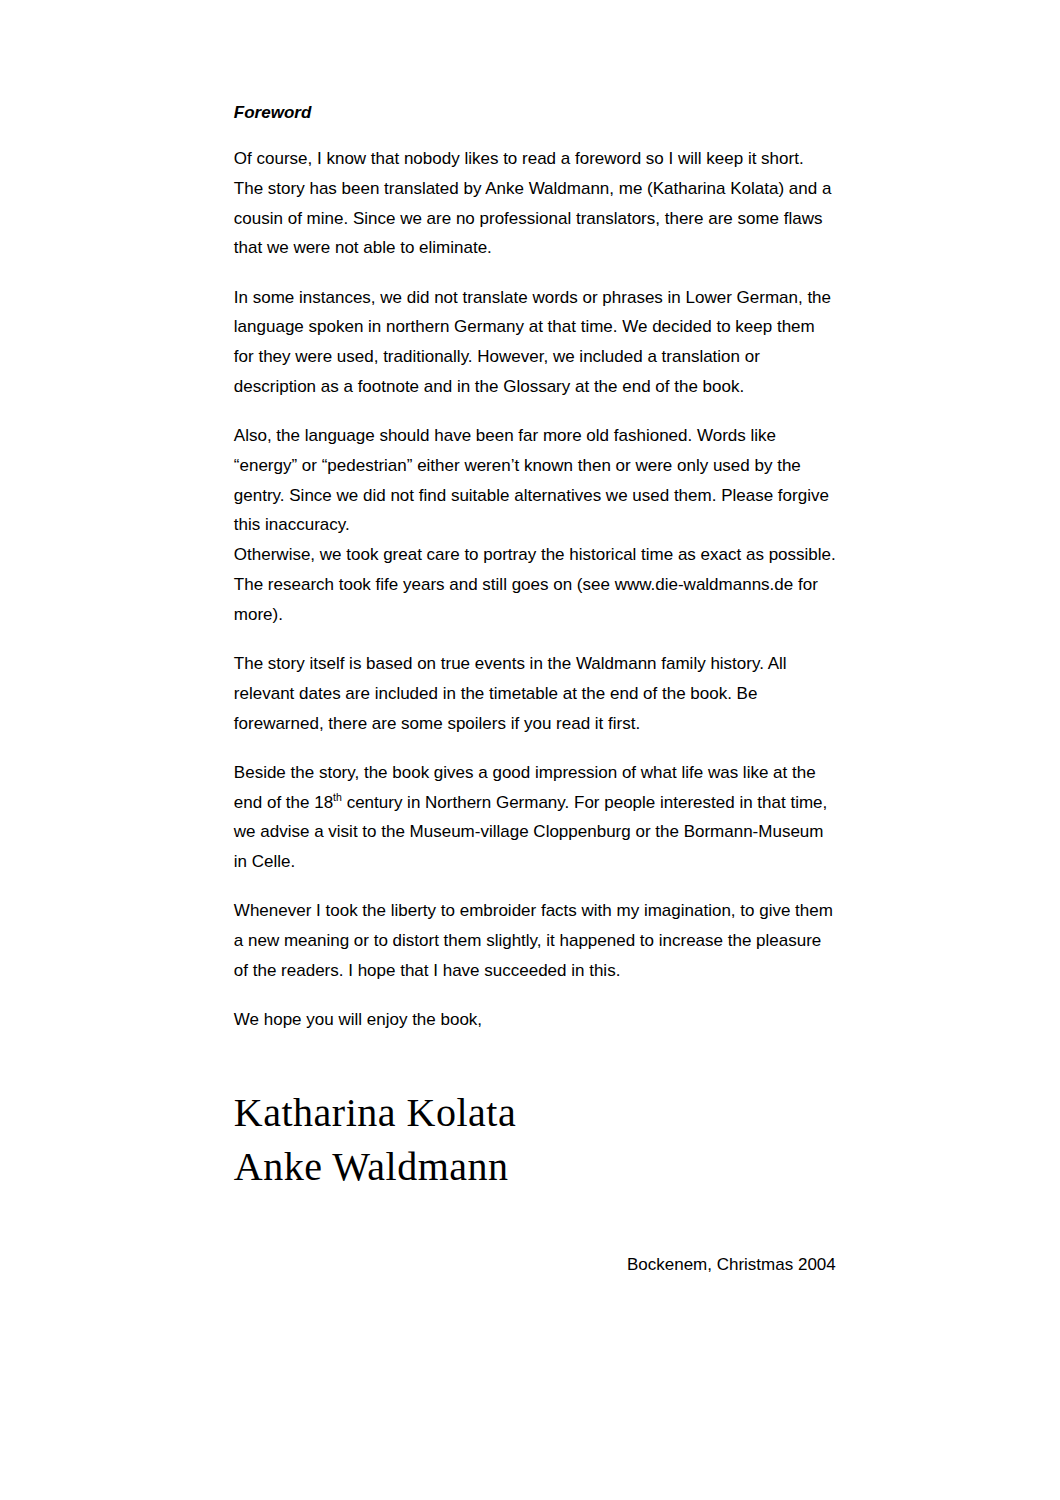Foreword
Of course, I know that nobody likes to read a foreword so I will keep it short.
The story has been translated by Anke Waldmann, me (Katharina Kolata) and a cousin of mine. Since we are no professional translators, there are some flaws that we were not able to eliminate.
In some instances, we did not translate words or phrases in Lower German, the language spoken in northern Germany at that time. We decided to keep them for they were used, traditionally. However, we included a translation or description as a footnote and in the Glossary at the end of the book.
Also, the language should have been far more old fashioned. Words like “energy” or “pedestrian” either weren’t known then or were only used by the gentry. Since we did not find suitable alternatives we used them. Please forgive this inaccuracy.
Otherwise, we took great care to portray the historical time as exact as possible. The research took fife years and still goes on (see www.die-waldmanns.de for more).
The story itself is based on true events in the Waldmann family history. All relevant dates are included in the timetable at the end of the book. Be forewarned, there are some spoilers if you read it first.
Beside the story, the book gives a good impression of what life was like at the end of the 18th century in Northern Germany. For people interested in that time, we advise a visit to the Museum-village Cloppenburg or the Bormann-Museum in Celle.
Whenever I took the liberty to embroider facts with my imagination, to give them a new meaning or to distort them slightly, it happened to increase the pleasure of the readers. I hope that I have succeeded in this.
We hope you will enjoy the book,
Katharina Kolata
Anke Waldmann
Bockenem, Christmas 2004